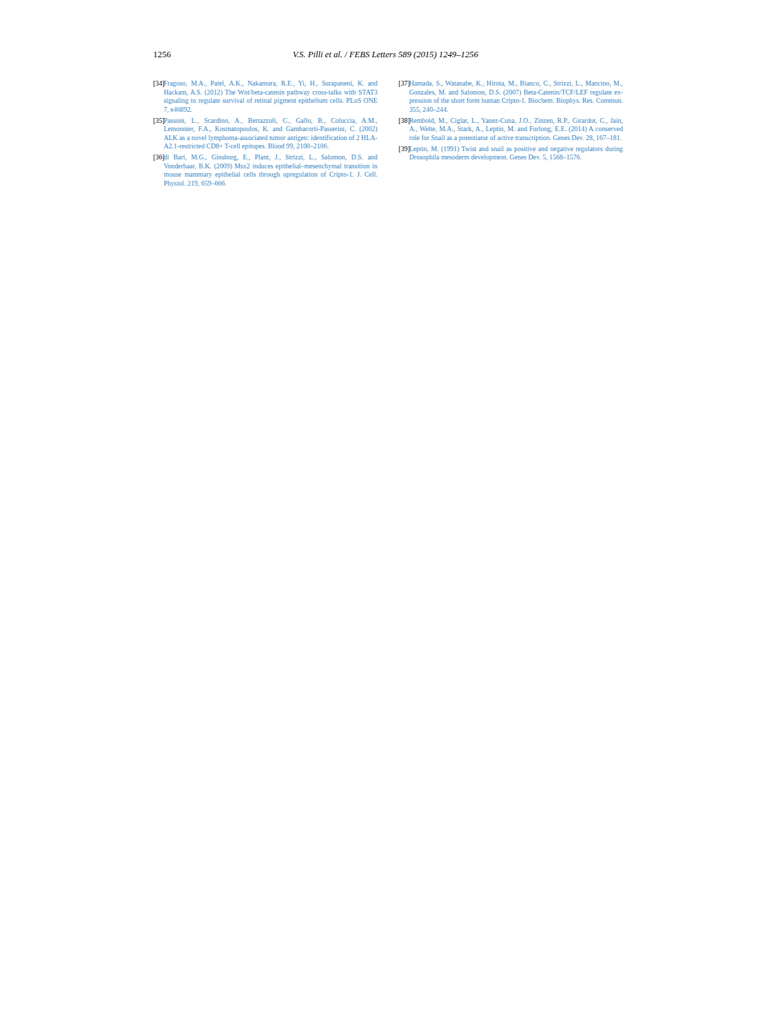1256
V.S. Pilli et al. / FEBS Letters 589 (2015) 1249–1256
[34]
Fragoso, M.A., Patel, A.K., Nakamura, R.E., Yi, H., Surapaneni, K. and Hackam, A.S. (2012) The Wnt/beta-catenin pathway cross-talks with STAT3 signaling to regulate survival of retinal pigment epithelium cells. PLoS ONE 7, e46892.
[35]
Passoni, L., Scardino, A., Bertazzoli, C., Gallo, B., Coluccia, A.M., Lemonnier, F.A., Kosmatopoulos, K. and Gambacorti-Passerini, C. (2002) ALK as a novel lymphoma-associated tumor antigen: identification of 2 HLA-A2.1-restricted CD8+ T-cell epitopes. Blood 99, 2100–2106.
[36]
di Bari, M.G., Ginsburg, E., Plant, J., Strizzi, L., Salomon, D.S. and Vonderhaar, B.K. (2009) Msx2 induces epithelial–mesenchymal transition in mouse mammary epithelial cells through upregulation of Cripto-1. J. Cell. Physiol. 219, 659–666.
[37]
Hamada, S., Watanabe, K., Hirota, M., Bianco, C., Strizzi, L., Mancino, M., Gonzales, M. and Salomon, D.S. (2007) Beta-Catenin/TCF/LEF regulate expression of the short form human Cripto-1. Biochem. Biophys. Res. Commun. 355, 240–244.
[38]
Rembold, M., Ciglar, L., Yanez-Cuna, J.O., Zinzen, R.P., Girardot, C., Jain, A., Welte, M.A., Stark, A., Leptin, M. and Furlong, E.E. (2014) A conserved role for Snail as a potentiator of active transcription. Genes Dev. 28, 167–181.
[39]
Leptin, M. (1991) Twist and snail as positive and negative regulators during Drosophila mesoderm development. Genes Dev. 5, 1568–1576.